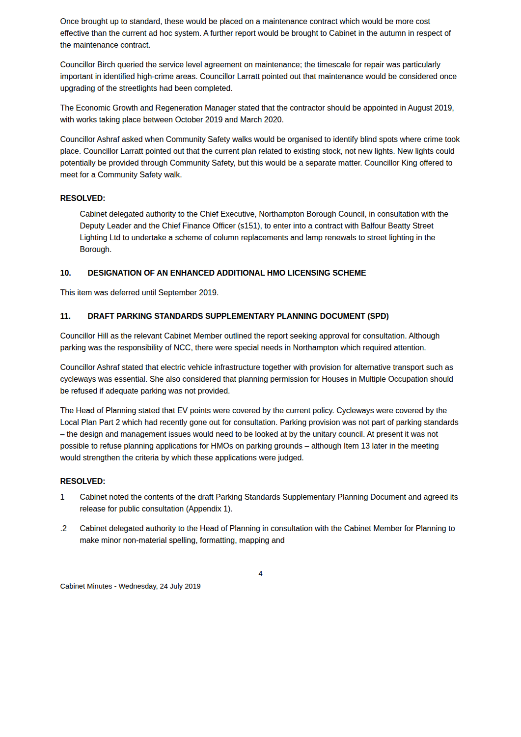Once brought up to standard, these would be placed on a maintenance contract which would be more cost effective than the current ad hoc system. A further report would be brought to Cabinet in the autumn in respect of the maintenance contract.
Councillor Birch queried the service level agreement on maintenance; the timescale for repair was particularly important in identified high-crime areas. Councillor Larratt pointed out that maintenance would be considered once upgrading of the streetlights had been completed.
The Economic Growth and Regeneration Manager stated that the contractor should be appointed in August 2019, with works taking place between October 2019 and March 2020.
Councillor Ashraf asked when Community Safety walks would be organised to identify blind spots where crime took place. Councillor Larratt pointed out that the current plan related to existing stock, not new lights. New lights could potentially be provided through Community Safety, but this would be a separate matter. Councillor King offered to meet for a Community Safety walk.
RESOLVED:
Cabinet delegated authority to the Chief Executive, Northampton Borough Council, in consultation with the Deputy Leader and the Chief Finance Officer (s151), to enter into a contract with Balfour Beatty Street Lighting Ltd to undertake a scheme of column replacements and lamp renewals to street lighting in the Borough.
10.
DESIGNATION OF AN ENHANCED ADDITIONAL HMO LICENSING SCHEME
This item was deferred until September 2019.
11.
DRAFT PARKING STANDARDS SUPPLEMENTARY PLANNING DOCUMENT (SPD)
Councillor Hill as the relevant Cabinet Member outlined the report seeking approval for consultation. Although parking was the responsibility of NCC, there were special needs in Northampton which required attention.
Councillor Ashraf stated that electric vehicle infrastructure together with provision for alternative transport such as cycleways was essential. She also considered that planning permission for Houses in Multiple Occupation should be refused if adequate parking was not provided.
The Head of Planning stated that EV points were covered by the current policy. Cycleways were covered by the Local Plan Part 2 which had recently gone out for consultation. Parking provision was not part of parking standards – the design and management issues would need to be looked at by the unitary council. At present it was not possible to refuse planning applications for HMOs on parking grounds – although Item 13 later in the meeting would strengthen the criteria by which these applications were judged.
RESOLVED:
1
Cabinet noted the contents of the draft Parking Standards Supplementary Planning Document and agreed its release for public consultation (Appendix 1).
.2
Cabinet delegated authority to the Head of Planning in consultation with the Cabinet Member for Planning to make minor non-material spelling, formatting, mapping and
4
Cabinet Minutes - Wednesday, 24 July 2019